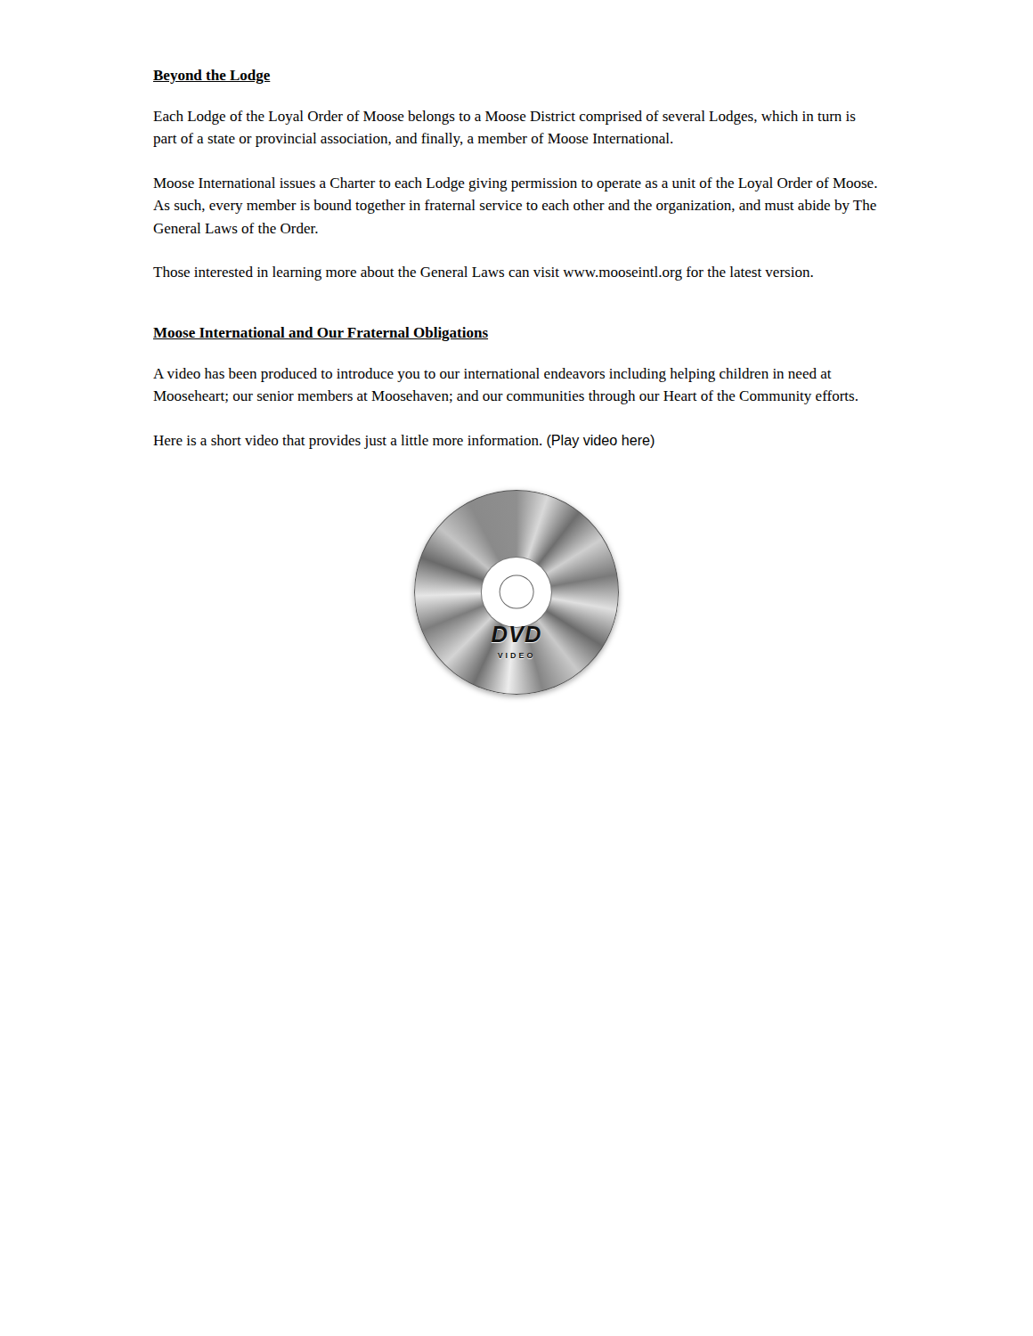Beyond the Lodge
Each Lodge of the Loyal Order of Moose belongs to a Moose District comprised of several Lodges, which in turn is part of a state or provincial association, and finally, a member of Moose International.
Moose International issues a Charter to each Lodge giving permission to operate as a unit of the Loyal Order of Moose. As such, every member is bound together in fraternal service to each other and the organization, and must abide by The General Laws of the Order.
Those interested in learning more about the General Laws can visit www.mooseintl.org for the latest version.
Moose International and Our Fraternal Obligations
A video has been produced to introduce you to our international endeavors including helping children in need at Mooseheart; our senior members at Moosehaven; and our communities through our Heart of the Community efforts.
Here is a short video that provides just a little more information. (Play video here)
DVDVIDEO